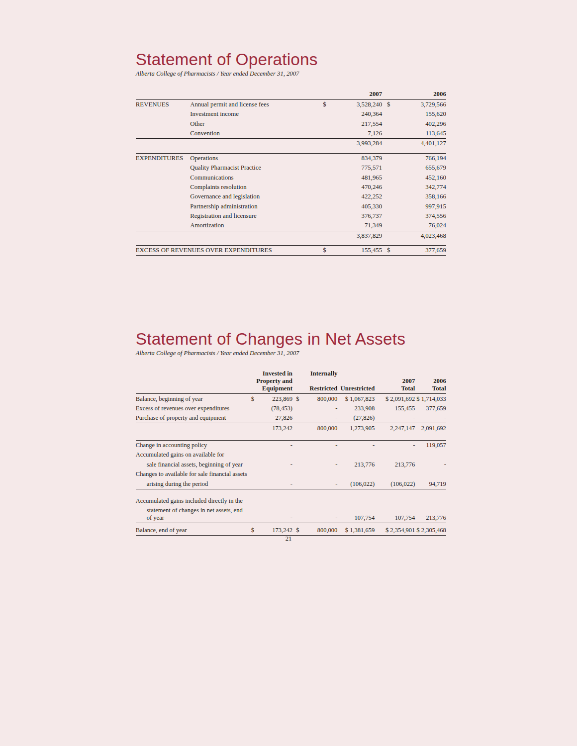Statement of Operations
Alberta College of Pharmacists / Year ended December 31, 2007
| | | 2007 | 2006 |
| --- | --- | --- | --- |
| REVENUES | Annual permit and license fees | $ | 3,528,240 | $ | 3,729,566 |
| | Investment income | | 240,364 | | 155,620 |
| | Other | | 217,554 | | 402,296 |
| | Convention | | 7,126 | | 113,645 |
| | | | 3,993,284 | | 4,401,127 |
| EXPENDITURES | Operations | | 834,379 | | 766,194 |
| | Quality Pharmacist Practice | | 775,571 | | 655,679 |
| | Communications | | 481,965 | | 452,160 |
| | Complaints resolution | | 470,246 | | 342,774 |
| | Governance and legislation | | 422,252 | | 358,166 |
| | Partnership administration | | 405,330 | | 997,915 |
| | Registration and licensure | | 376,737 | | 374,556 |
| | Amortization | | 71,349 | | 76,024 |
| | | | 3,837,829 | | 4,023,468 |
| EXCESS OF REVENUES OVER EXPENDITURES | $ | 155,455 | $ | 377,659 |
Statement of Changes in Net Assets
Alberta College of Pharmacists / Year ended December 31, 2007
| | Invested in Property and Equipment | Internally Restricted | Unrestricted | 2007 Total | 2006 Total |
| --- | --- | --- | --- | --- | --- |
| Balance, beginning of year | $ | 223,869 | $ | 800,000 | $ 1,067,823 | $ 2,091,692 | $ 1,714,033 |
| Excess of revenues over expenditures | | (78,453) | | - | 233,908 | 155,455 | 377,659 |
| Purchase of property and equipment | | 27,826 | | - | (27,826) | - | - |
| | | 173,242 | | 800,000 | 1,273,905 | 2,247,147 | 2,091,692 |
| Change in accounting policy | | - | | - | - | - | 119,057 |
| Accumulated gains on available for | | | | | | | |
| sale financial assets, beginning of year | | - | | - | 213,776 | 213,776 | - |
| Changes to available for sale financial assets | | | | | | | |
| arising during the period | | - | | - | (106,022) | (106,022) | 94,719 |
| Accumulated gains included directly in the | | | | | | | |
| statement of changes in net assets, end of year | | - | | - | 107,754 | 107,754 | 213,776 |
| Balance, end of year | $ | 173,242 | $ | 800,000 | $ 1,381,659 | $ 2,354,901 | $ 2,305,468 |
21